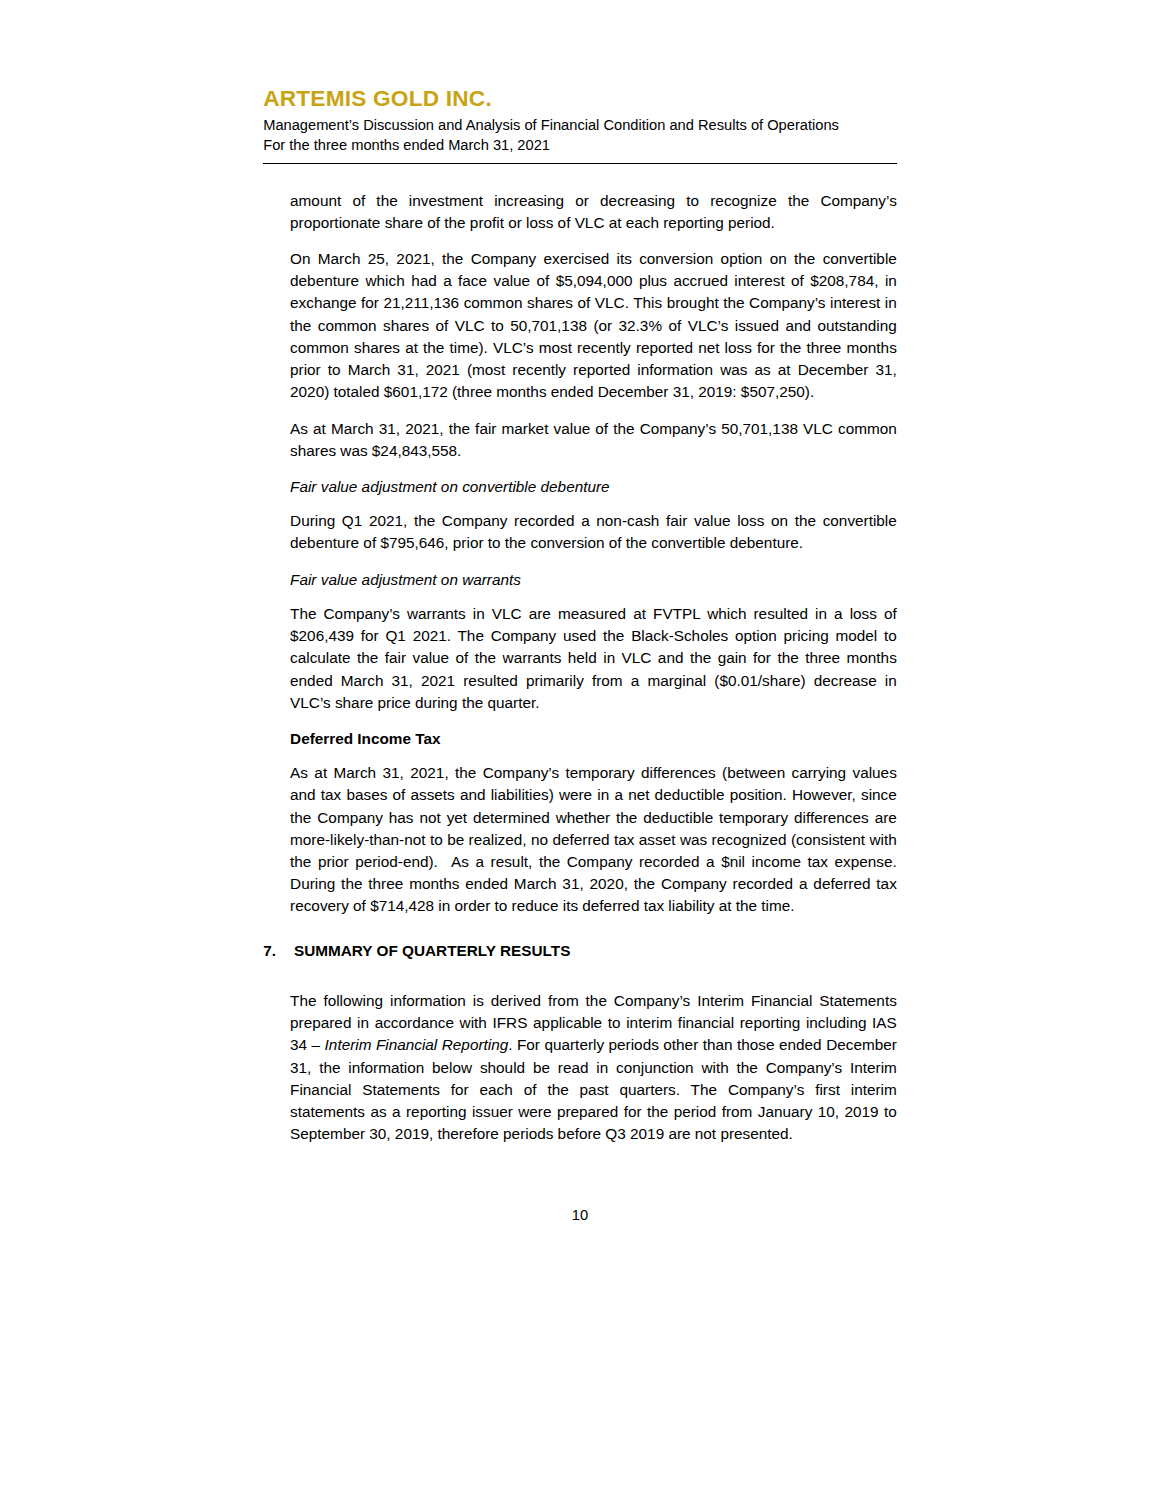ARTEMIS GOLD INC.
Management’s Discussion and Analysis of Financial Condition and Results of Operations
For the three months ended March 31, 2021
amount of the investment increasing or decreasing to recognize the Company’s proportionate share of the profit or loss of VLC at each reporting period.
On March 25, 2021, the Company exercised its conversion option on the convertible debenture which had a face value of $5,094,000 plus accrued interest of $208,784, in exchange for 21,211,136 common shares of VLC. This brought the Company’s interest in the common shares of VLC to 50,701,138 (or 32.3% of VLC’s issued and outstanding common shares at the time). VLC’s most recently reported net loss for the three months prior to March 31, 2021 (most recently reported information was as at December 31, 2020) totaled $601,172 (three months ended December 31, 2019: $507,250).
As at March 31, 2021, the fair market value of the Company’s 50,701,138 VLC common shares was $24,843,558.
Fair value adjustment on convertible debenture
During Q1 2021, the Company recorded a non-cash fair value loss on the convertible debenture of $795,646, prior to the conversion of the convertible debenture.
Fair value adjustment on warrants
The Company’s warrants in VLC are measured at FVTPL which resulted in a loss of $206,439 for Q1 2021. The Company used the Black-Scholes option pricing model to calculate the fair value of the warrants held in VLC and the gain for the three months ended March 31, 2021 resulted primarily from a marginal ($0.01/share) decrease in VLC’s share price during the quarter.
Deferred Income Tax
As at March 31, 2021, the Company’s temporary differences (between carrying values and tax bases of assets and liabilities) were in a net deductible position. However, since the Company has not yet determined whether the deductible temporary differences are more-likely-than-not to be realized, no deferred tax asset was recognized (consistent with the prior period-end). As a result, the Company recorded a $nil income tax expense. During the three months ended March 31, 2020, the Company recorded a deferred tax recovery of $714,428 in order to reduce its deferred tax liability at the time.
7.
SUMMARY OF QUARTERLY RESULTS
The following information is derived from the Company’s Interim Financial Statements prepared in accordance with IFRS applicable to interim financial reporting including IAS 34 – Interim Financial Reporting. For quarterly periods other than those ended December 31, the information below should be read in conjunction with the Company’s Interim Financial Statements for each of the past quarters. The Company’s first interim statements as a reporting issuer were prepared for the period from January 10, 2019 to September 30, 2019, therefore periods before Q3 2019 are not presented.
10